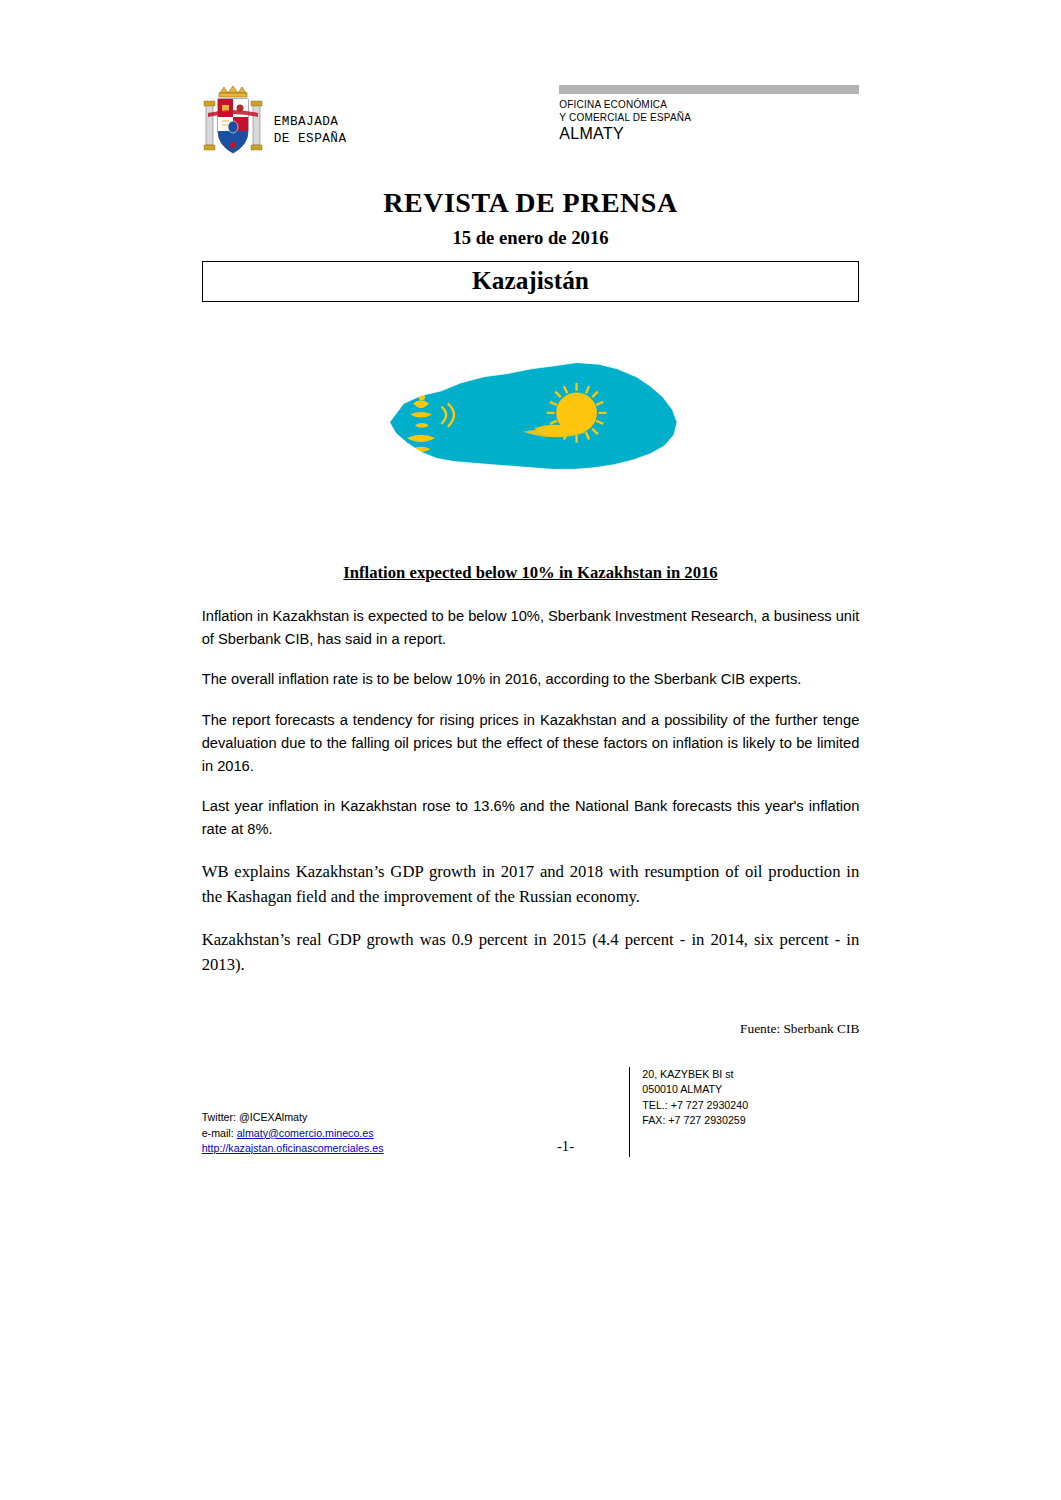EMBAJADA
DE ESPAÑA
OFICINA ECONÓMICA
Y COMERCIAL DE ESPAÑA
ALMATY
REVISTA DE PRENSA
15 de enero de 2016
Kazajistán
Inflation expected below 10% in Kazakhstan in 2016
Inflation in Kazakhstan is expected to be below 10%, Sberbank Investment Research, a business unit of Sberbank CIB, has said in a report.
The overall inflation rate is to be below 10% in 2016, according to the Sberbank CIB experts.
The report forecasts a tendency for rising prices in Kazakhstan and a possibility of the further tenge devaluation due to the falling oil prices but the effect of these factors on inflation is likely to be limited in 2016.
Last year inflation in Kazakhstan rose to 13.6% and the National Bank forecasts this year's inflation rate at 8%.
WB explains Kazakhstan’s GDP growth in 2017 and 2018 with resumption of oil production in the Kashagan field and the improvement of the Russian economy.
Kazakhstan’s real GDP growth was 0.9 percent in 2015 (4.4 percent - in 2014, six percent - in 2013).
Fuente: Sberbank CIB
Twitter: @ICEXAlmaty
e-mail: almaty@comercio.mineco.es
http://kazajstan.oficinascomerciales.es
-1-
20, KAZYBEK BI st
050010 ALMATY
TEL.: +7 727 2930240
FAX: +7 727 2930259